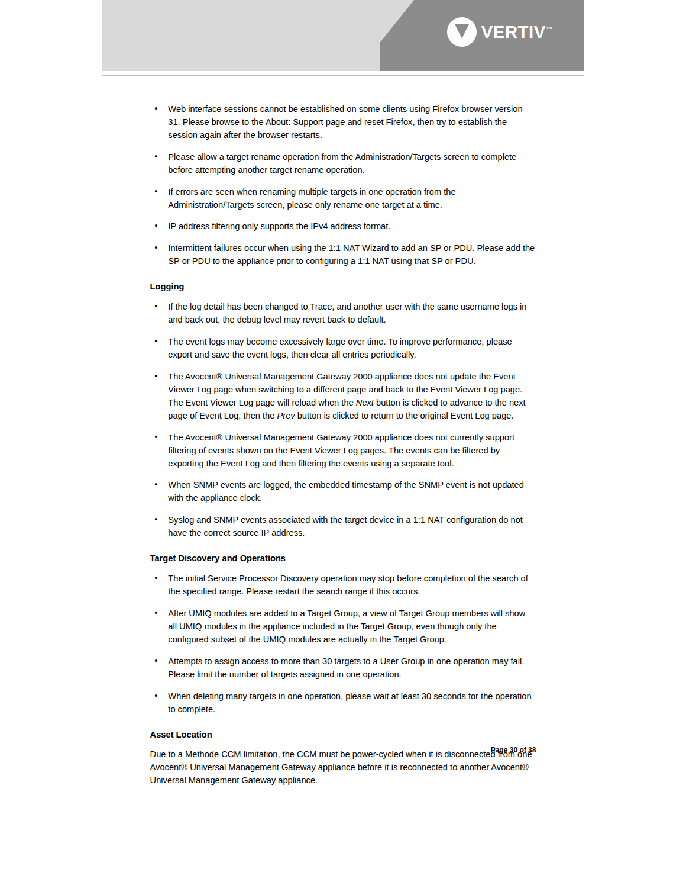VERTIV™
Web interface sessions cannot be established on some clients using Firefox browser version 31. Please browse to the About: Support page and reset Firefox, then try to establish the session again after the browser restarts.
Please allow a target rename operation from the Administration/Targets screen to complete before attempting another target rename operation.
If errors are seen when renaming multiple targets in one operation from the Administration/Targets screen, please only rename one target at a time.
IP address filtering only supports the IPv4 address format.
Intermittent failures occur when using the 1:1 NAT Wizard to add an SP or PDU. Please add the SP or PDU to the appliance prior to configuring a 1:1 NAT using that SP or PDU.
Logging
If the log detail has been changed to Trace, and another user with the same username logs in and back out, the debug level may revert back to default.
The event logs may become excessively large over time. To improve performance, please export and save the event logs, then clear all entries periodically.
The Avocent® Universal Management Gateway 2000 appliance does not update the Event Viewer Log page when switching to a different page and back to the Event Viewer Log page. The Event Viewer Log page will reload when the Next button is clicked to advance to the next page of Event Log, then the Prev button is clicked to return to the original Event Log page.
The Avocent® Universal Management Gateway 2000 appliance does not currently support filtering of events shown on the Event Viewer Log pages. The events can be filtered by exporting the Event Log and then filtering the events using a separate tool.
When SNMP events are logged, the embedded timestamp of the SNMP event is not updated with the appliance clock.
Syslog and SNMP events associated with the target device in a 1:1 NAT configuration do not have the correct source IP address.
Target Discovery and Operations
The initial Service Processor Discovery operation may stop before completion of the search of the specified range. Please restart the search range if this occurs.
After UMIQ modules are added to a Target Group, a view of Target Group members will show all UMIQ modules in the appliance included in the Target Group, even though only the configured subset of the UMIQ modules are actually in the Target Group.
Attempts to assign access to more than 30 targets to a User Group in one operation may fail. Please limit the number of targets assigned in one operation.
When deleting many targets in one operation, please wait at least 30 seconds for the operation to complete.
Asset Location
Due to a Methode CCM limitation, the CCM must be power-cycled when it is disconnected from one Avocent® Universal Management Gateway appliance before it is reconnected to another Avocent® Universal Management Gateway appliance.
Page 30 of 38